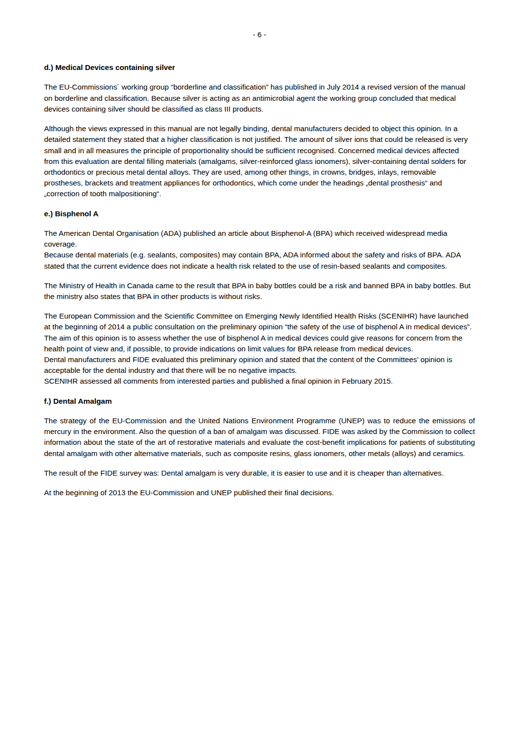- 6 -
d.) Medical Devices containing silver
The EU-Commissions´ working group “borderline and classification” has published in July 2014 a revised version of the manual on borderline and classification. Because silver is acting as an antimicrobial agent the working group concluded that medical devices containing silver should be classified as class III products.
Although the views expressed in this manual are not legally binding, dental manufacturers decided to object this opinion. In a detailed statement they stated that a higher classification is not justified. The amount of silver ions that could be released is very small and in all measures the principle of proportionality should be sufficient recognised. Concerned medical devices affected from this evaluation are dental filling materials (amalgams, silver-reinforced glass ionomers), silver-containing dental solders for orthodontics or precious metal dental alloys. They are used, among other things, in crowns, bridges, inlays, removable prostheses, brackets and treatment appliances for orthodontics, which come under the headings „dental prosthesis“ and „correction of tooth malpositioning“.
e.) Bisphenol A
The American Dental Organisation (ADA) published an article about Bisphenol-A (BPA) which received widespread media coverage.
Because dental materials (e.g. sealants, composites) may contain BPA, ADA informed about the safety and risks of BPA. ADA stated that the current evidence does not indicate a health risk related to the use of resin-based sealants and composites.
The Ministry of Health in Canada came to the result that BPA in baby bottles could be a risk and banned BPA in baby bottles. But the ministry also states that BPA in other products is without risks.
The European Commission and the Scientific Committee on Emerging Newly Identified Health Risks (SCENIHR) have launched at the beginning of 2014 a public consultation on the preliminary opinion “the safety of the use of bisphenol A in medical devices”.
The aim of this opinion is to assess whether the use of bisphenol A in medical devices could give reasons for concern from the health point of view and, if possible, to provide indications on limit values for BPA release from medical devices.
Dental manufacturers and FIDE evaluated this preliminary opinion and stated that the content of the Committees’ opinion is acceptable for the dental industry and that there will be no negative impacts.
SCENIHR assessed all comments from interested parties and published a final opinion in February 2015.
f.) Dental Amalgam
The strategy of the EU-Commission and the United Nations Environment Programme (UNEP) was to reduce the emissions of mercury in the environment. Also the question of a ban of amalgam was discussed. FIDE was asked by the Commission to collect information about the state of the art of restorative materials and evaluate the cost-benefit implications for patients of substituting dental amalgam with other alternative materials, such as composite resins, glass ionomers, other metals (alloys) and ceramics.
The result of the FIDE survey was: Dental amalgam is very durable, it is easier to use and it is cheaper than alternatives.
At the beginning of 2013 the EU-Commission and UNEP published their final decisions.